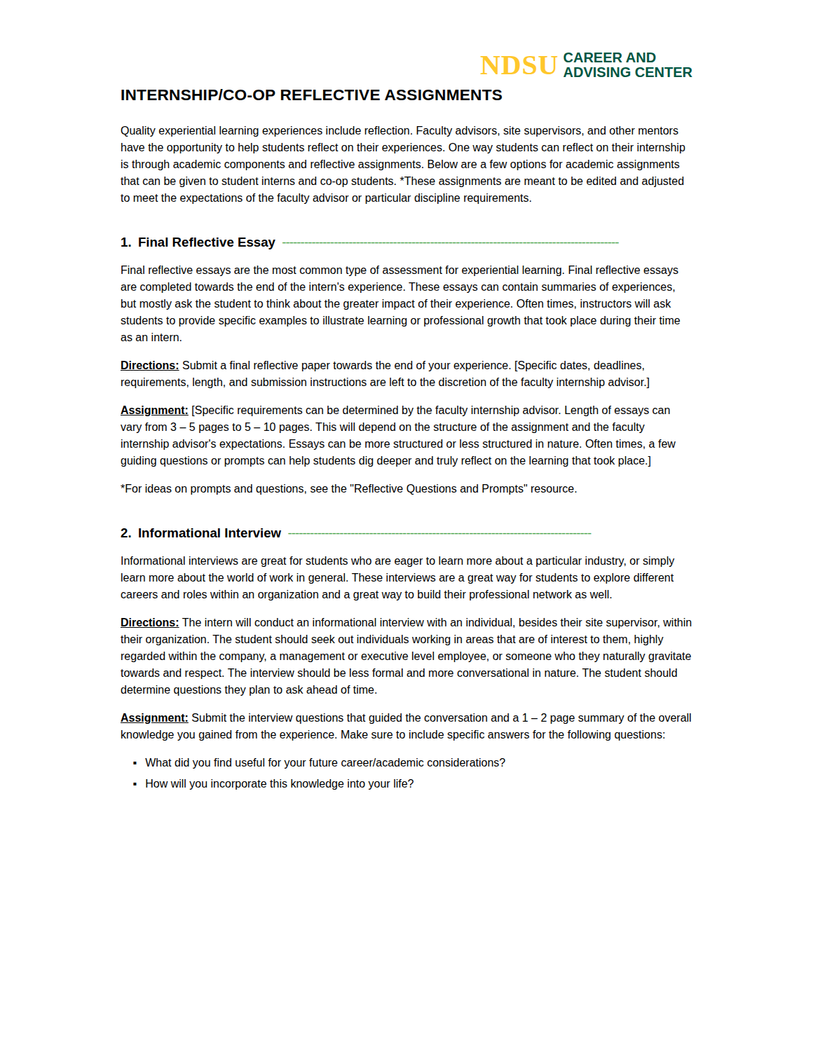NDSU Career and
Advising Center
INTERNSHIP/CO-OP REFLECTIVE ASSIGNMENTS
Quality experiential learning experiences include reflection. Faculty advisors, site supervisors, and other mentors have the opportunity to help students reflect on their experiences. One way students can reflect on their internship is through academic components and reflective assignments. Below are a few options for academic assignments that can be given to student interns and co-op students. *These assignments are meant to be edited and adjusted to meet the expectations of the faculty advisor or particular discipline requirements.
1. Final Reflective Essay -------------------------------------------------------------------------------------------
Final reflective essays are the most common type of assessment for experiential learning. Final reflective essays are completed towards the end of the intern's experience. These essays can contain summaries of experiences, but mostly ask the student to think about the greater impact of their experience. Often times, instructors will ask students to provide specific examples to illustrate learning or professional growth that took place during their time as an intern.
Directions: Submit a final reflective paper towards the end of your experience. [Specific dates, deadlines, requirements, length, and submission instructions are left to the discretion of the faculty internship advisor.]
Assignment: [Specific requirements can be determined by the faculty internship advisor. Length of essays can vary from 3 – 5 pages to 5 – 10 pages. This will depend on the structure of the assignment and the faculty internship advisor's expectations. Essays can be more structured or less structured in nature. Often times, a few guiding questions or prompts can help students dig deeper and truly reflect on the learning that took place.]
*For ideas on prompts and questions, see the "Reflective Questions and Prompts" resource.
2. Informational Interview ----------------------------------------------------------------------------------
Informational interviews are great for students who are eager to learn more about a particular industry, or simply learn more about the world of work in general. These interviews are a great way for students to explore different careers and roles within an organization and a great way to build their professional network as well.
Directions: The intern will conduct an informational interview with an individual, besides their site supervisor, within their organization. The student should seek out individuals working in areas that are of interest to them, highly regarded within the company, a management or executive level employee, or someone who they naturally gravitate towards and respect. The interview should be less formal and more conversational in nature. The student should determine questions they plan to ask ahead of time.
Assignment: Submit the interview questions that guided the conversation and a 1 – 2 page summary of the overall knowledge you gained from the experience. Make sure to include specific answers for the following questions:
What did you find useful for your future career/academic considerations?
How will you incorporate this knowledge into your life?